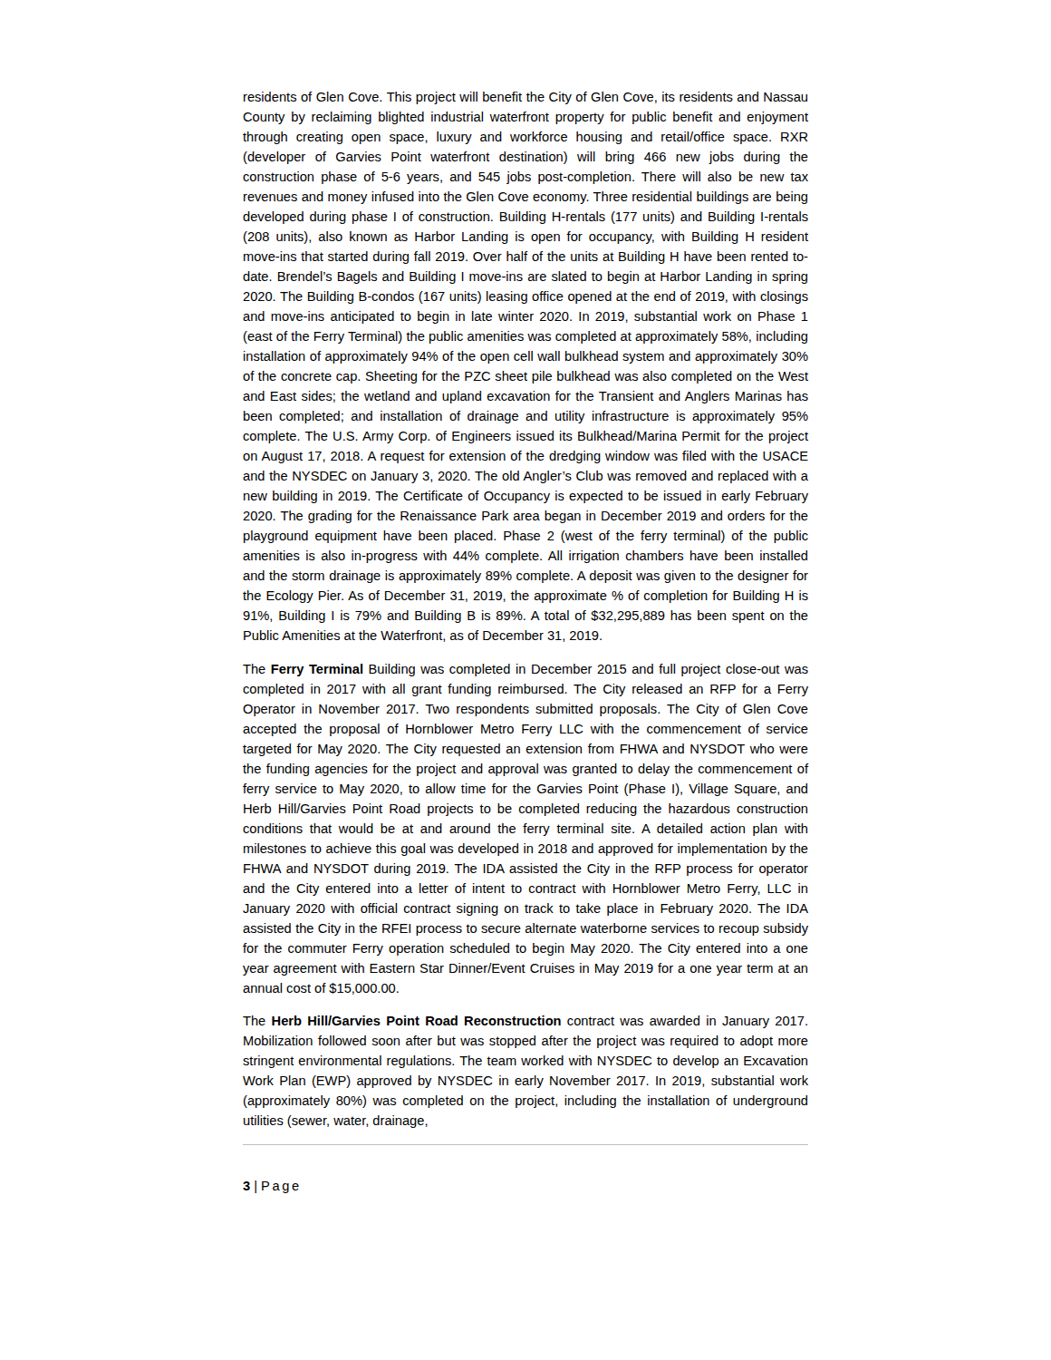residents of Glen Cove. This project will benefit the City of Glen Cove, its residents and Nassau County by reclaiming blighted industrial waterfront property for public benefit and enjoyment through creating open space, luxury and workforce housing and retail/office space. RXR (developer of Garvies Point waterfront destination) will bring 466 new jobs during the construction phase of 5-6 years, and 545 jobs post-completion. There will also be new tax revenues and money infused into the Glen Cove economy. Three residential buildings are being developed during phase I of construction. Building H-rentals (177 units) and Building I-rentals (208 units), also known as Harbor Landing is open for occupancy, with Building H resident move-ins that started during fall 2019. Over half of the units at Building H have been rented to-date. Brendel’s Bagels and Building I move-ins are slated to begin at Harbor Landing in spring 2020. The Building B-condos (167 units) leasing office opened at the end of 2019, with closings and move-ins anticipated to begin in late winter 2020. In 2019, substantial work on Phase 1 (east of the Ferry Terminal) the public amenities was completed at approximately 58%, including installation of approximately 94% of the open cell wall bulkhead system and approximately 30% of the concrete cap. Sheeting for the PZC sheet pile bulkhead was also completed on the West and East sides; the wetland and upland excavation for the Transient and Anglers Marinas has been completed; and installation of drainage and utility infrastructure is approximately 95% complete. The U.S. Army Corp. of Engineers issued its Bulkhead/Marina Permit for the project on August 17, 2018. A request for extension of the dredging window was filed with the USACE and the NYSDEC on January 3, 2020. The old Angler’s Club was removed and replaced with a new building in 2019. The Certificate of Occupancy is expected to be issued in early February 2020. The grading for the Renaissance Park area began in December 2019 and orders for the playground equipment have been placed. Phase 2 (west of the ferry terminal) of the public amenities is also in-progress with 44% complete. All irrigation chambers have been installed and the storm drainage is approximately 89% complete. A deposit was given to the designer for the Ecology Pier. As of December 31, 2019, the approximate % of completion for Building H is 91%, Building I is 79% and Building B is 89%. A total of $32,295,889 has been spent on the Public Amenities at the Waterfront, as of December 31, 2019.
The Ferry Terminal Building was completed in December 2015 and full project close-out was completed in 2017 with all grant funding reimbursed. The City released an RFP for a Ferry Operator in November 2017. Two respondents submitted proposals. The City of Glen Cove accepted the proposal of Hornblower Metro Ferry LLC with the commencement of service targeted for May 2020. The City requested an extension from FHWA and NYSDOT who were the funding agencies for the project and approval was granted to delay the commencement of ferry service to May 2020, to allow time for the Garvies Point (Phase I), Village Square, and Herb Hill/Garvies Point Road projects to be completed reducing the hazardous construction conditions that would be at and around the ferry terminal site. A detailed action plan with milestones to achieve this goal was developed in 2018 and approved for implementation by the FHWA and NYSDOT during 2019. The IDA assisted the City in the RFP process for operator and the City entered into a letter of intent to contract with Hornblower Metro Ferry, LLC in January 2020 with official contract signing on track to take place in February 2020. The IDA assisted the City in the RFEI process to secure alternate waterborne services to recoup subsidy for the commuter Ferry operation scheduled to begin May 2020. The City entered into a one year agreement with Eastern Star Dinner/Event Cruises in May 2019 for a one year term at an annual cost of $15,000.00.
The Herb Hill/Garvies Point Road Reconstruction contract was awarded in January 2017. Mobilization followed soon after but was stopped after the project was required to adopt more stringent environmental regulations. The team worked with NYSDEC to develop an Excavation Work Plan (EWP) approved by NYSDEC in early November 2017. In 2019, substantial work (approximately 80%) was completed on the project, including the installation of underground utilities (sewer, water, drainage,
3 | Page